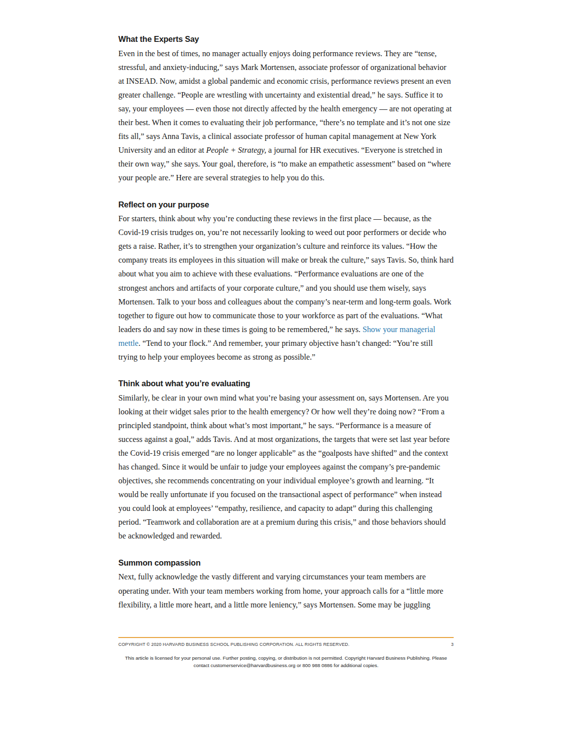What the Experts Say
Even in the best of times, no manager actually enjoys doing performance reviews. They are “tense, stressful, and anxiety-inducing,” says Mark Mortensen, associate professor of organizational behavior at INSEAD. Now, amidst a global pandemic and economic crisis, performance reviews present an even greater challenge. “People are wrestling with uncertainty and existential dread,” he says. Suffice it to say, your employees — even those not directly affected by the health emergency — are not operating at their best. When it comes to evaluating their job performance, “there’s no template and it’s not one size fits all,” says Anna Tavis, a clinical associate professor of human capital management at New York University and an editor at People + Strategy, a journal for HR executives. “Everyone is stretched in their own way,” she says. Your goal, therefore, is “to make an empathetic assessment” based on “where your people are.” Here are several strategies to help you do this.
Reflect on your purpose
For starters, think about why you’re conducting these reviews in the first place — because, as the Covid-19 crisis trudges on, you’re not necessarily looking to weed out poor performers or decide who gets a raise. Rather, it’s to strengthen your organization’s culture and reinforce its values. “How the company treats its employees in this situation will make or break the culture,” says Tavis. So, think hard about what you aim to achieve with these evaluations. “Performance evaluations are one of the strongest anchors and artifacts of your corporate culture,” and you should use them wisely, says Mortensen. Talk to your boss and colleagues about the company’s near-term and long-term goals. Work together to figure out how to communicate those to your workforce as part of the evaluations. “What leaders do and say now in these times is going to be remembered,” he says. Show your managerial mettle. “Tend to your flock.” And remember, your primary objective hasn’t changed: “You’re still trying to help your employees become as strong as possible.”
Think about what you’re evaluating
Similarly, be clear in your own mind what you’re basing your assessment on, says Mortensen. Are you looking at their widget sales prior to the health emergency? Or how well they’re doing now? “From a principled standpoint, think about what’s most important,” he says. “Performance is a measure of success against a goal,” adds Tavis. And at most organizations, the targets that were set last year before the Covid-19 crisis emerged “are no longer applicable” as the “goalposts have shifted” and the context has changed. Since it would be unfair to judge your employees against the company’s pre-pandemic objectives, she recommends concentrating on your individual employee’s growth and learning. “It would be really unfortunate if you focused on the transactional aspect of performance” when instead you could look at employees’ “empathy, resilience, and capacity to adapt” during this challenging period. “Teamwork and collaboration are at a premium during this crisis,” and those behaviors should be acknowledged and rewarded.
Summon compassion
Next, fully acknowledge the vastly different and varying circumstances your team members are operating under. With your team members working from home, your approach calls for a “little more flexibility, a little more heart, and a little more leniency,” says Mortensen. Some may be juggling
COPYRIGHT © 2020 HARVARD BUSINESS SCHOOL PUBLISHING CORPORATION. ALL RIGHTS RESERVED. 3
This article is licensed for your personal use. Further posting, copying, or distribution is not permitted. Copyright Harvard Business Publishing. Please contact customerservice@harvardbusiness.org or 800 988 0886 for additional copies.